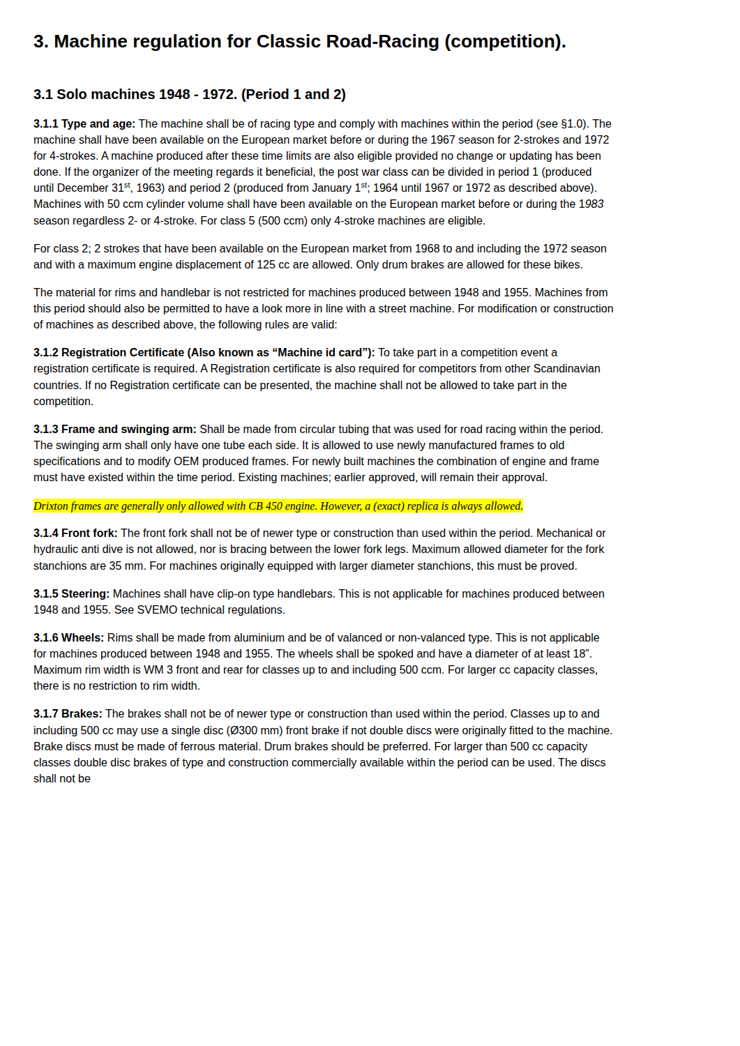3. Machine regulation for Classic Road-Racing (competition).
3.1 Solo machines 1948 - 1972. (Period 1 and 2)
3.1.1 Type and age: The machine shall be of racing type and comply with machines within the period (see §1.0). The machine shall have been available on the European market before or during the 1967 season for 2-strokes and 1972 for 4-strokes. A machine produced after these time limits are also eligible provided no change or updating has been done. If the organizer of the meeting regards it beneficial, the post war class can be divided in period 1 (produced until December 31st, 1963) and period 2 (produced from January 1st; 1964 until 1967 or 1972 as described above). Machines with 50 ccm cylinder volume shall have been available on the European market before or during the 1983 season regardless 2- or 4-stroke. For class 5 (500 ccm) only 4-stroke machines are eligible.
For class 2; 2 strokes that have been available on the European market from 1968 to and including the 1972 season and with a maximum engine displacement of 125 cc are allowed. Only drum brakes are allowed for these bikes.
The material for rims and handlebar is not restricted for machines produced between 1948 and 1955. Machines from this period should also be permitted to have a look more in line with a street machine. For modification or construction of machines as described above, the following rules are valid:
3.1.2 Registration Certificate (Also known as “Machine id card”): To take part in a competition event a registration certificate is required. A Registration certificate is also required for competitors from other Scandinavian countries. If no Registration certificate can be presented, the machine shall not be allowed to take part in the competition.
3.1.3 Frame and swinging arm: Shall be made from circular tubing that was used for road racing within the period. The swinging arm shall only have one tube each side. It is allowed to use newly manufactured frames to old specifications and to modify OEM produced frames. For newly built machines the combination of engine and frame must have existed within the time period. Existing machines; earlier approved, will remain their approval.
Drixton frames are generally only allowed with CB 450 engine. However, a (exact) replica is always allowed.
3.1.4 Front fork: The front fork shall not be of newer type or construction than used within the period. Mechanical or hydraulic anti dive is not allowed, nor is bracing between the lower fork legs. Maximum allowed diameter for the fork stanchions are 35 mm. For machines originally equipped with larger diameter stanchions, this must be proved.
3.1.5 Steering: Machines shall have clip-on type handlebars. This is not applicable for machines produced between 1948 and 1955. See SVEMO technical regulations.
3.1.6 Wheels: Rims shall be made from aluminium and be of valanced or non-valanced type. This is not applicable for machines produced between 1948 and 1955. The wheels shall be spoked and have a diameter of at least 18”. Maximum rim width is WM 3 front and rear for classes up to and including 500 ccm. For larger cc capacity classes, there is no restriction to rim width.
3.1.7 Brakes: The brakes shall not be of newer type or construction than used within the period. Classes up to and including 500 cc may use a single disc (Ø300 mm) front brake if not double discs were originally fitted to the machine. Brake discs must be made of ferrous material. Drum brakes should be preferred. For larger than 500 cc capacity classes double disc brakes of type and construction commercially available within the period can be used. The discs shall not be